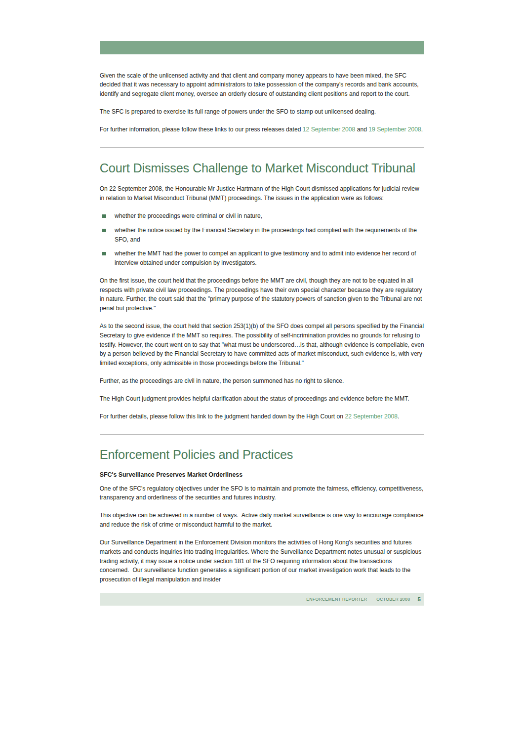Given the scale of the unlicensed activity and that client and company money appears to have been mixed, the SFC decided that it was necessary to appoint administrators to take possession of the company's records and bank accounts, identify and segregate client money, oversee an orderly closure of outstanding client positions and report to the court.
The SFC is prepared to exercise its full range of powers under the SFO to stamp out unlicensed dealing.
For further information, please follow these links to our press releases dated 12 September 2008 and 19 September 2008.
Court Dismisses Challenge to Market Misconduct Tribunal
On 22 September 2008, the Honourable Mr Justice Hartmann of the High Court dismissed applications for judicial review in relation to Market Misconduct Tribunal (MMT) proceedings. The issues in the application were as follows:
whether the proceedings were criminal or civil in nature,
whether the notice issued by the Financial Secretary in the proceedings had complied with the requirements of the SFO, and
whether the MMT had the power to compel an applicant to give testimony and to admit into evidence her record of interview obtained under compulsion by investigators.
On the first issue, the court held that the proceedings before the MMT are civil, though they are not to be equated in all respects with private civil law proceedings. The proceedings have their own special character because they are regulatory in nature. Further, the court said that the "primary purpose of the statutory powers of sanction given to the Tribunal are not penal but protective."
As to the second issue, the court held that section 253(1)(b) of the SFO does compel all persons specified by the Financial Secretary to give evidence if the MMT so requires. The possibility of self-incrimination provides no grounds for refusing to testify. However, the court went on to say that "what must be underscored…is that, although evidence is compellable, even by a person believed by the Financial Secretary to have committed acts of market misconduct, such evidence is, with very limited exceptions, only admissible in those proceedings before the Tribunal."
Further, as the proceedings are civil in nature, the person summoned has no right to silence.
The High Court judgment provides helpful clarification about the status of proceedings and evidence before the MMT.
For further details, please follow this link to the judgment handed down by the High Court on 22 September 2008.
Enforcement Policies and Practices
SFC's Surveillance Preserves Market Orderliness
One of the SFC's regulatory objectives under the SFO is to maintain and promote the fairness, efficiency, competitiveness, transparency and orderliness of the securities and futures industry.
This objective can be achieved in a number of ways. Active daily market surveillance is one way to encourage compliance and reduce the risk of crime or misconduct harmful to the market.
Our Surveillance Department in the Enforcement Division monitors the activities of Hong Kong's securities and futures markets and conducts inquiries into trading irregularities. Where the Surveillance Department notes unusual or suspicious trading activity, it may issue a notice under section 181 of the SFO requiring information about the transactions concerned. Our surveillance function generates a significant portion of our market investigation work that leads to the prosecution of illegal manipulation and insider
ENFORCEMENT REPORTER OCTOBER 2008 5